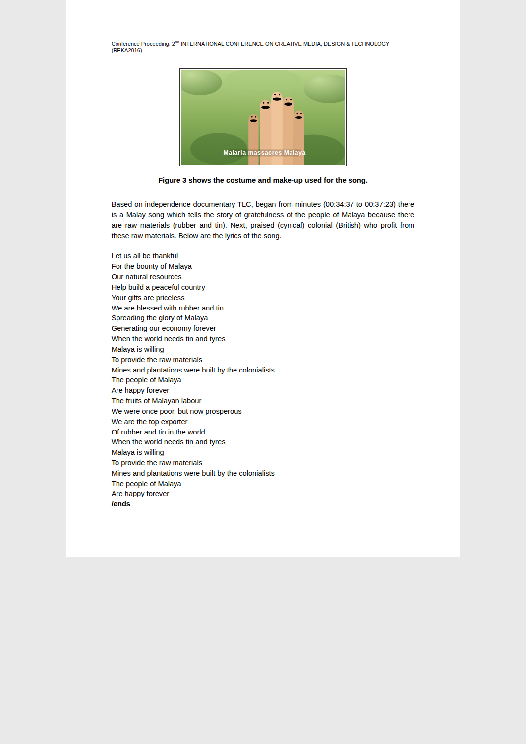Conference Proceeding: 2nd INTERNATIONAL CONFERENCE ON CREATIVE MEDIA, DESIGN & TECHNOLOGY (REKA2016)
Figure 3 shows the costume and make-up used for the song.
Based on independence documentary TLC, began from minutes (00:34:37 to 00:37:23) there is a Malay song which tells the story of gratefulness of the people of Malaya because there are raw materials (rubber and tin). Next, praised (cynical) colonial (British) who profit from these raw materials. Below are the lyrics of the song.
Let us all be thankful
For the bounty of Malaya
Our natural resources
Help build a peaceful country
Your gifts are priceless
We are blessed with rubber and tin
Spreading the glory of Malaya
Generating our economy forever
When the world needs tin and tyres
Malaya is willing
To provide the raw materials
Mines and plantations were built by the colonialists
The people of Malaya
Are happy forever
The fruits of Malayan labour
We were once poor, but now prosperous
We are the top exporter
Of rubber and tin in the world
When the world needs tin and tyres
Malaya is willing
To provide the raw materials
Mines and plantations were built by the colonialists
The people of Malaya
Are happy forever
/ends